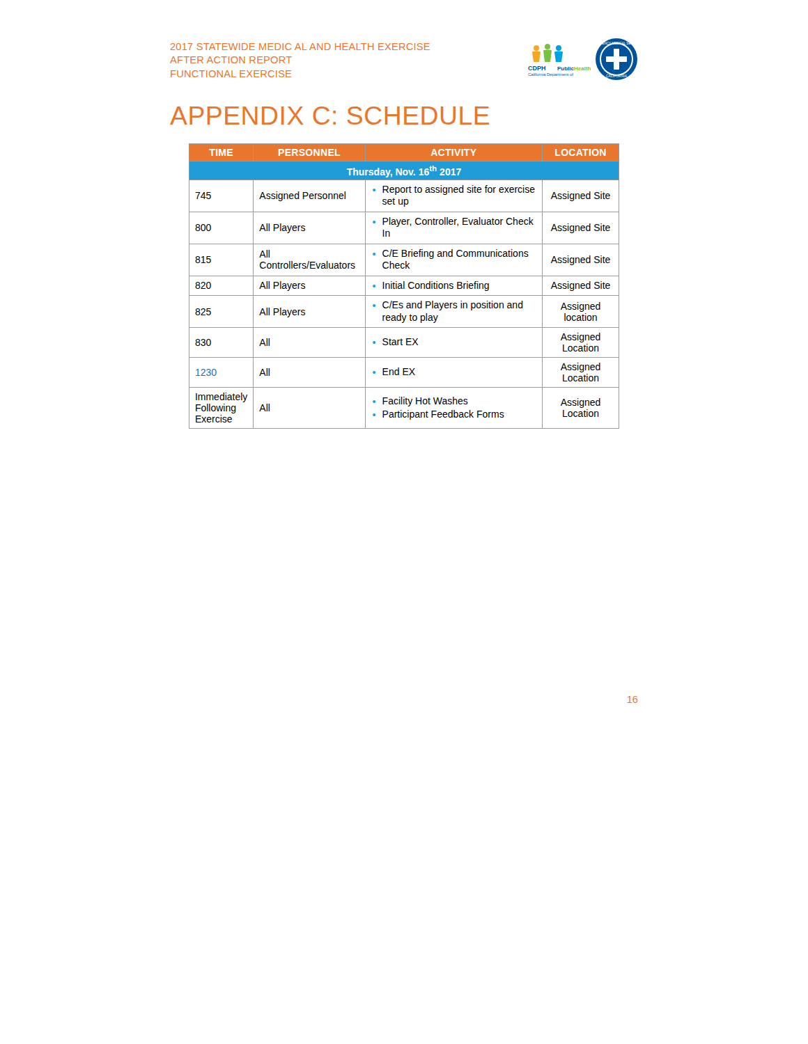2017 STATEWIDE MEDIC AL AND HEALTH EXERCISE
AFTER ACTION REPORT
FUNCTIONAL EXERCISE
CDPH California Department of Public Health
CALIFORNIA EMERGENCY MEDICAL SERVICES
APPENDIX C: SCHEDULE
| TIME | PERSONNEL | ACTIVITY | LOCATION |
| --- | --- | --- | --- |
| Thursday, Nov. 16 th 2017 |
| 745 | Assigned Personnel | Report to assigned site for exercise set up | Assigned Site |
| 800 | All Players | Player, Controller, Evaluator Check In | Assigned Site |
| 815 | All Controllers/Evaluators | C/E Briefing and Communications Check | Assigned Site |
| 820 | All Players | Initial Conditions Briefing | Assigned Site |
| 825 | All Players | C/Es and Players in position and ready to play | Assigned location |
| 830 | All | Start EX | Assigned Location |
| 1230 | All | End EX | Assigned Location |
| Immediately Following Exercise | All | Facility Hot Washes Participant Feedback Forms | Assigned Location |
16